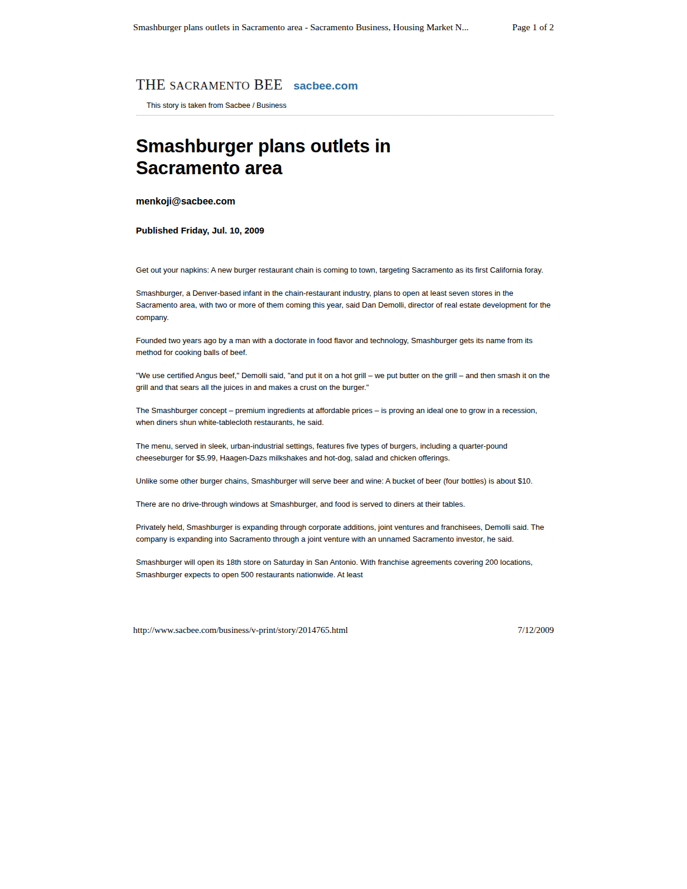Smashburger plans outlets in Sacramento area - Sacramento Business, Housing Market N...
Page 1 of 2
The Sacramento Bee
sacbee.com
This story is taken from Sacbee / Business
Smashburger plans outlets in
Sacramento area
menkoji@sacbee.com
Published Friday, Jul. 10, 2009
Get out your napkins: A new burger restaurant chain is coming to town, targeting Sacramento as its first California foray.
Smashburger, a Denver-based infant in the chain-restaurant industry, plans to open at least seven stores in the Sacramento area, with two or more of them coming this year, said Dan Demolli, director of real estate development for the company.
Founded two years ago by a man with a doctorate in food flavor and technology, Smashburger gets its name from its method for cooking balls of beef.
"We use certified Angus beef," Demolli said, "and put it on a hot grill – we put butter on the grill – and then smash it on the grill and that sears all the juices in and makes a crust on the burger."
The Smashburger concept – premium ingredients at affordable prices – is proving an ideal one to grow in a recession, when diners shun white-tablecloth restaurants, he said.
The menu, served in sleek, urban-industrial settings, features five types of burgers, including a quarter-pound cheeseburger for $5.99, Haagen-Dazs milkshakes and hot-dog, salad and chicken offerings.
Unlike some other burger chains, Smashburger will serve beer and wine: A bucket of beer (four bottles) is about $10.
There are no drive-through windows at Smashburger, and food is served to diners at their tables.
Privately held, Smashburger is expanding through corporate additions, joint ventures and franchisees, Demolli said. The company is expanding into Sacramento through a joint venture with an unnamed Sacramento investor, he said.
Smashburger will open its 18th store on Saturday in San Antonio. With franchise agreements covering 200 locations, Smashburger expects to open 500 restaurants nationwide. At least
http://www.sacbee.com/business/v-print/story/2014765.html
7/12/2009